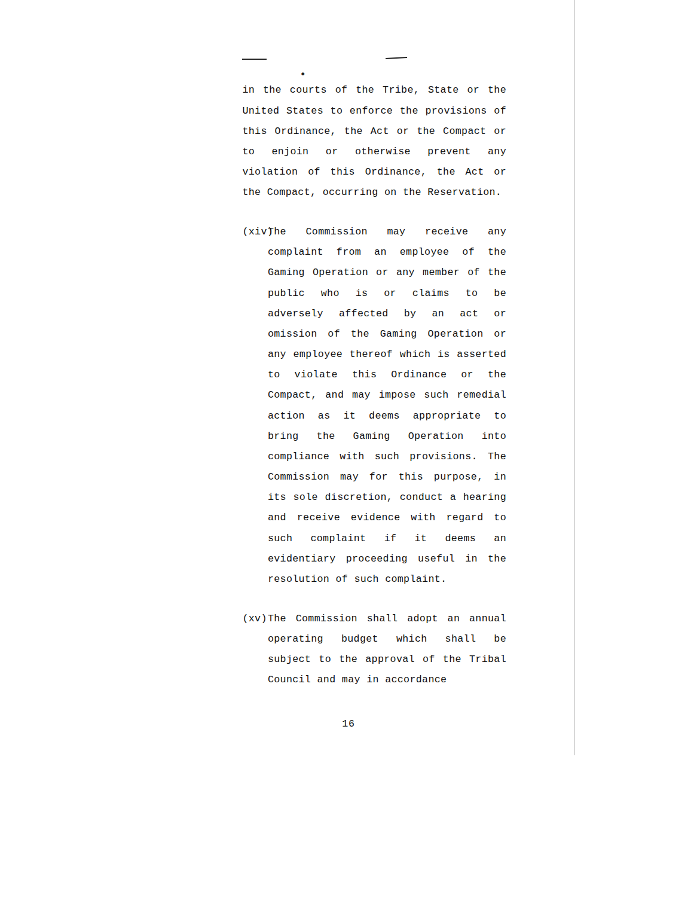•
in the courts of the Tribe, State or the United States to enforce the provisions of this Ordinance, the Act or the Compact or to enjoin or otherwise prevent any violation of this Ordinance, the Act or the Compact, occurring on the Reservation.
(xiv) The Commission may receive any complaint from an employee of the Gaming Operation or any member of the public who is or claims to be adversely affected by an act or omission of the Gaming Operation or any employee thereof which is asserted to violate this Ordinance or the Compact, and may impose such remedial action as it deems appropriate to bring the Gaming Operation into compliance with such provisions. The Commission may for this purpose, in its sole discretion, conduct a hearing and receive evidence with regard to such complaint if it deems an evidentiary proceeding useful in the resolution of such complaint.
(xv) The Commission shall adopt an annual operating budget which shall be subject to the approval of the Tribal Council and may in accordance
16